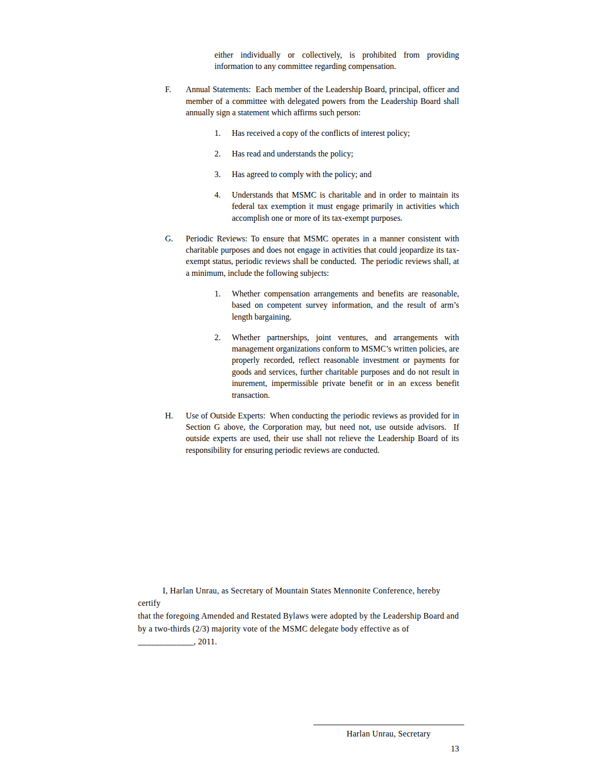either individually or collectively, is prohibited from providing information to any committee regarding compensation.
F.
Annual Statements: Each member of the Leadership Board, principal, officer and member of a committee with delegated powers from the Leadership Board shall annually sign a statement which affirms such person:
1.
Has received a copy of the conflicts of interest policy;
2.
Has read and understands the policy;
3.
Has agreed to comply with the policy; and
4.
Understands that MSMC is charitable and in order to maintain its federal tax exemption it must engage primarily in activities which accomplish one or more of its tax-exempt purposes.
G.
Periodic Reviews: To ensure that MSMC operates in a manner consistent with charitable purposes and does not engage in activities that could jeopardize its tax-exempt status, periodic reviews shall be conducted. The periodic reviews shall, at a minimum, include the following subjects:
1.
Whether compensation arrangements and benefits are reasonable, based on competent survey information, and the result of arm’s length bargaining.
2.
Whether partnerships, joint ventures, and arrangements with management organizations conform to MSMC’s written policies, are properly recorded, reflect reasonable investment or payments for goods and services, further charitable purposes and do not result in inurement, impermissible private benefit or in an excess benefit transaction.
H.
Use of Outside Experts: When conducting the periodic reviews as provided for in Section G above, the Corporation may, but need not, use outside advisors. If outside experts are used, their use shall not relieve the Leadership Board of its responsibility for ensuring periodic reviews are conducted.
I, Harlan Unrau, as Secretary of Mountain States Mennonite Conference, hereby certify
that the foregoing Amended and Restated Bylaws were adopted by the Leadership Board and
by a two-thirds (2/3) majority vote of the MSMC delegate body effective as of
_____________, 2011.
Harlan Unrau, Secretary
13